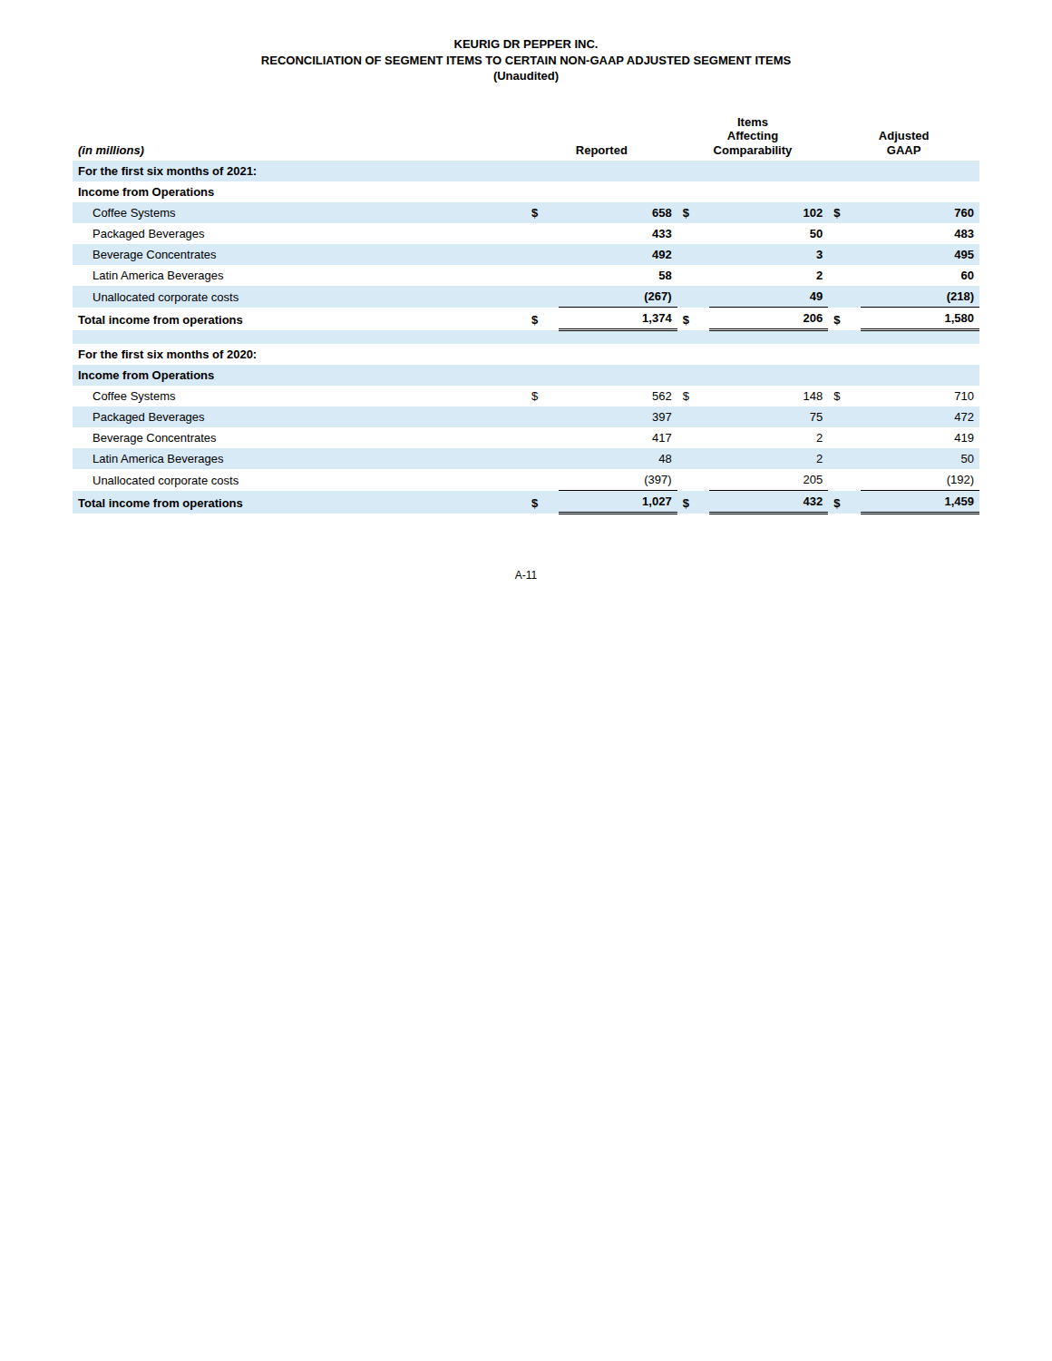KEURIG DR PEPPER INC.
RECONCILIATION OF SEGMENT ITEMS TO CERTAIN NON-GAAP ADJUSTED SEGMENT ITEMS
(Unaudited)
| (in millions) | Reported | Items Affecting Comparability | Adjusted GAAP |
| --- | --- | --- | --- |
| For the first six months of 2021: | |
| Income from Operations | |
| Coffee Systems | $ | 658 | $ | 102 | $ | 760 |
| Packaged Beverages | | 433 | | 50 | | 483 |
| Beverage Concentrates | | 492 | | 3 | | 495 |
| Latin America Beverages | | 58 | | 2 | | 60 |
| Unallocated corporate costs | | (267) | | 49 | | (218) |
| Total income from operations | $ | 1,374 | $ | 206 | $ | 1,580 |
| For the first six months of 2020: | |
| Income from Operations | |
| Coffee Systems | $ | 562 | $ | 148 | $ | 710 |
| Packaged Beverages | | 397 | | 75 | | 472 |
| Beverage Concentrates | | 417 | | 2 | | 419 |
| Latin America Beverages | | 48 | | 2 | | 50 |
| Unallocated corporate costs | | (397) | | 205 | | (192) |
| Total income from operations | $ | 1,027 | $ | 432 | $ | 1,459 |
A-11